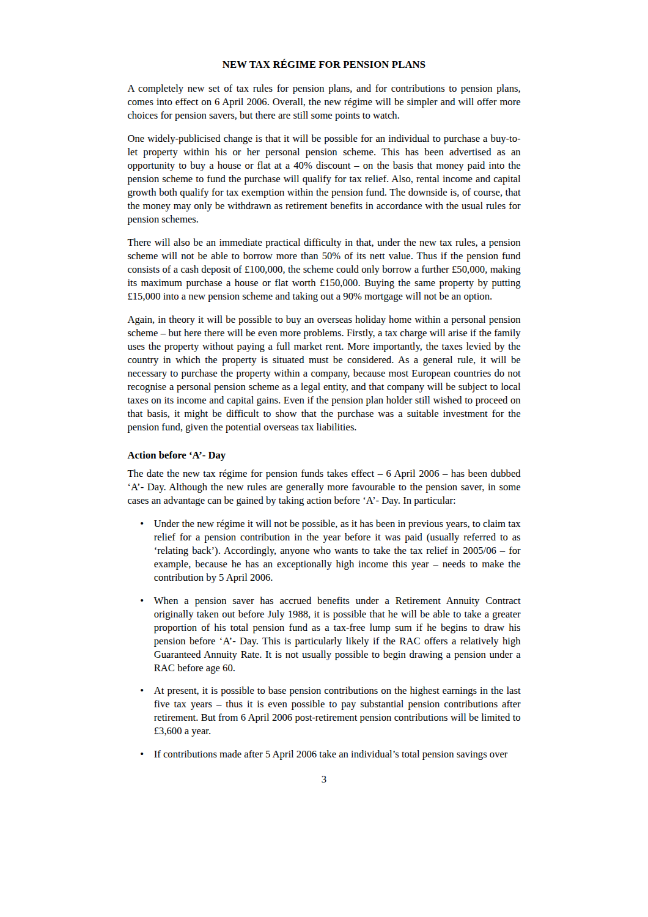NEW TAX RÉGIME FOR PENSION PLANS
A completely new set of tax rules for pension plans, and for contributions to pension plans, comes into effect on 6 April 2006. Overall, the new régime will be simpler and will offer more choices for pension savers, but there are still some points to watch.
One widely-publicised change is that it will be possible for an individual to purchase a buy-to-let property within his or her personal pension scheme. This has been advertised as an opportunity to buy a house or flat at a 40% discount – on the basis that money paid into the pension scheme to fund the purchase will qualify for tax relief. Also, rental income and capital growth both qualify for tax exemption within the pension fund. The downside is, of course, that the money may only be withdrawn as retirement benefits in accordance with the usual rules for pension schemes.
There will also be an immediate practical difficulty in that, under the new tax rules, a pension scheme will not be able to borrow more than 50% of its nett value. Thus if the pension fund consists of a cash deposit of £100,000, the scheme could only borrow a further £50,000, making its maximum purchase a house or flat worth £150,000. Buying the same property by putting £15,000 into a new pension scheme and taking out a 90% mortgage will not be an option.
Again, in theory it will be possible to buy an overseas holiday home within a personal pension scheme – but here there will be even more problems. Firstly, a tax charge will arise if the family uses the property without paying a full market rent. More importantly, the taxes levied by the country in which the property is situated must be considered. As a general rule, it will be necessary to purchase the property within a company, because most European countries do not recognise a personal pension scheme as a legal entity, and that company will be subject to local taxes on its income and capital gains. Even if the pension plan holder still wished to proceed on that basis, it might be difficult to show that the purchase was a suitable investment for the pension fund, given the potential overseas tax liabilities.
Action before ‘A’- Day
The date the new tax régime for pension funds takes effect – 6 April 2006 – has been dubbed ‘A’- Day. Although the new rules are generally more favourable to the pension saver, in some cases an advantage can be gained by taking action before ‘A’- Day. In particular:
Under the new régime it will not be possible, as it has been in previous years, to claim tax relief for a pension contribution in the year before it was paid (usually referred to as ‘relating back’). Accordingly, anyone who wants to take the tax relief in 2005/06 – for example, because he has an exceptionally high income this year – needs to make the contribution by 5 April 2006.
When a pension saver has accrued benefits under a Retirement Annuity Contract originally taken out before July 1988, it is possible that he will be able to take a greater proportion of his total pension fund as a tax-free lump sum if he begins to draw his pension before ‘A’- Day. This is particularly likely if the RAC offers a relatively high Guaranteed Annuity Rate. It is not usually possible to begin drawing a pension under a RAC before age 60.
At present, it is possible to base pension contributions on the highest earnings in the last five tax years – thus it is even possible to pay substantial pension contributions after retirement. But from 6 April 2006 post-retirement pension contributions will be limited to £3,600 a year.
If contributions made after 5 April 2006 take an individual’s total pension savings over
3